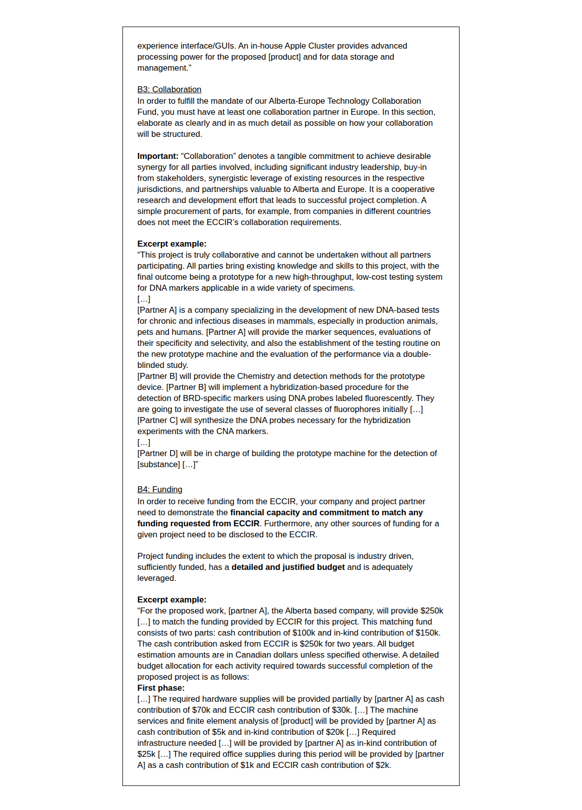experience interface/GUIs. An in-house Apple Cluster provides advanced processing power for the proposed [product] and for data storage and management.”
B3: Collaboration
In order to fulfill the mandate of our Alberta-Europe Technology Collaboration Fund, you must have at least one collaboration partner in Europe. In this section, elaborate as clearly and in as much detail as possible on how your collaboration will be structured.
Important: “Collaboration” denotes a tangible commitment to achieve desirable synergy for all parties involved, including significant industry leadership, buy-in from stakeholders, synergistic leverage of existing resources in the respective jurisdictions, and partnerships valuable to Alberta and Europe. It is a cooperative research and development effort that leads to successful project completion. A simple procurement of parts, for example, from companies in different countries does not meet the ECCIR’s collaboration requirements.
Excerpt example:
“This project is truly collaborative and cannot be undertaken without all partners participating. All parties bring existing knowledge and skills to this project, with the final outcome being a prototype for a new high-throughput, low-cost testing system for DNA markers applicable in a wide variety of specimens.
[…]
[Partner A] is a company specializing in the development of new DNA-based tests for chronic and infectious diseases in mammals, especially in production animals, pets and humans. [Partner A] will provide the marker sequences, evaluations of their specificity and selectivity, and also the establishment of the testing routine on the new prototype machine and the evaluation of the performance via a double-blinded study.
[Partner B] will provide the Chemistry and detection methods for the prototype device. [Partner B] will implement a hybridization-based procedure for the detection of BRD-specific markers using DNA probes labeled fluorescently. They are going to investigate the use of several classes of fluorophores initially […]
[Partner C] will synthesize the DNA probes necessary for the hybridization experiments with the CNA markers.
[…]
[Partner D] will be in charge of building the prototype machine for the detection of [substance] […]”
B4: Funding
In order to receive funding from the ECCIR, your company and project partner need to demonstrate the financial capacity and commitment to match any funding requested from ECCIR. Furthermore, any other sources of funding for a given project need to be disclosed to the ECCIR.
Project funding includes the extent to which the proposal is industry driven, sufficiently funded, has a detailed and justified budget and is adequately leveraged.
Excerpt example:
“For the proposed work, [partner A], the Alberta based company, will provide $250k […] to match the funding provided by ECCIR for this project. This matching fund consists of two parts: cash contribution of $100k and in-kind contribution of $150k. The cash contribution asked from ECCIR is $250k for two years. All budget estimation amounts are in Canadian dollars unless specified otherwise. A detailed budget allocation for each activity required towards successful completion of the proposed project is as follows:
First phase:
[…] The required hardware supplies will be provided partially by [partner A] as cash contribution of $70k and ECCIR cash contribution of $30k. […] The machine services and finite element analysis of [product] will be provided by [partner A] as cash contribution of $5k and in-kind contribution of $20k […] Required infrastructure needed […] will be provided by [partner A] as in-kind contribution of $25k […] The required office supplies during this period will be provided by [partner A] as a cash contribution of $1k and ECCIR cash contribution of $2k.